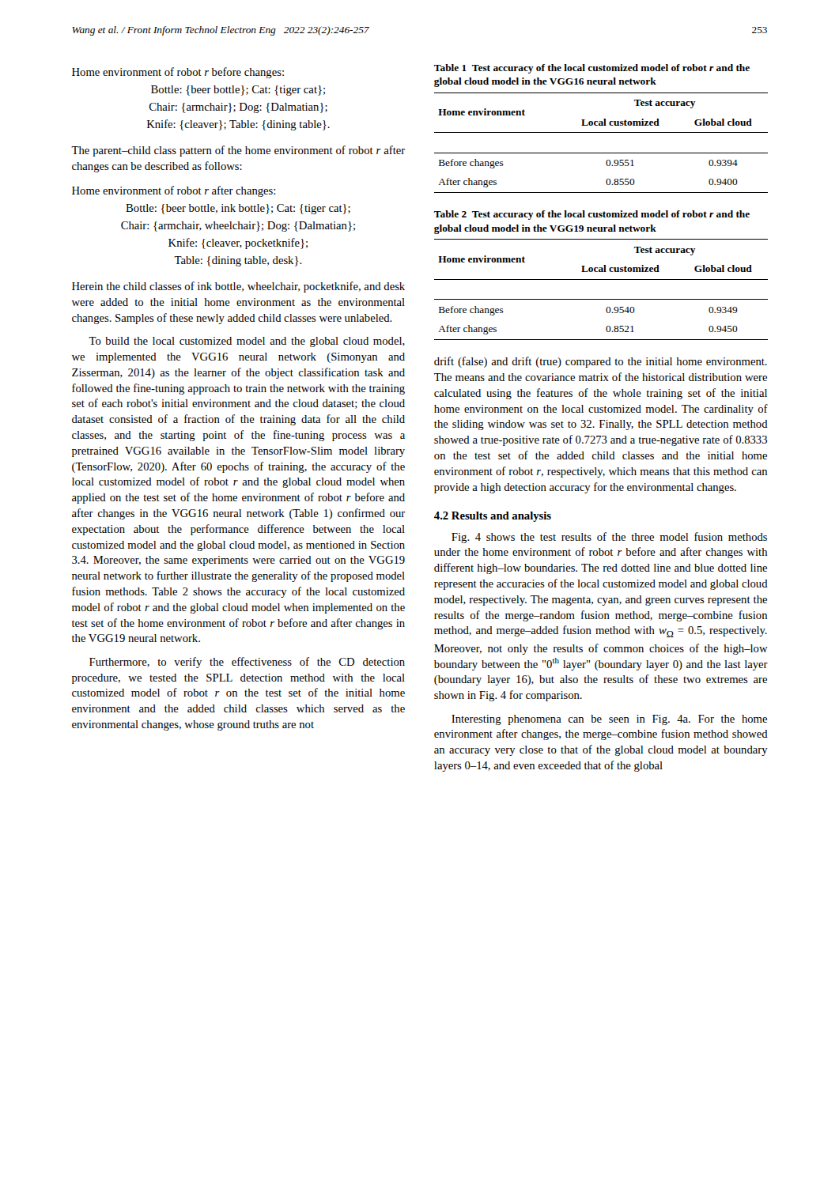Wang et al. / Front Inform Technol Electron Eng 2022 23(2):246-257 253
Home environment of robot r before changes: Bottle: {beer bottle}; Cat: {tiger cat}; Chair: {armchair}; Dog: {Dalmatian}; Knife: {cleaver}; Table: {dining table}.
The parent–child class pattern of the home environment of robot r after changes can be described as follows:
Home environment of robot r after changes: Bottle: {beer bottle, ink bottle}; Cat: {tiger cat}; Chair: {armchair, wheelchair}; Dog: {Dalmatian}; Knife: {cleaver, pocketknife}; Table: {dining table, desk}.
Herein the child classes of ink bottle, wheelchair, pocketknife, and desk were added to the initial home environment as the environmental changes. Samples of these newly added child classes were unlabeled.
To build the local customized model and the global cloud model, we implemented the VGG16 neural network (Simonyan and Zisserman, 2014) as the learner of the object classification task and followed the fine-tuning approach to train the network with the training set of each robot's initial environment and the cloud dataset; the cloud dataset consisted of a fraction of the training data for all the child classes, and the starting point of the fine-tuning process was a pretrained VGG16 available in the TensorFlow-Slim model library (TensorFlow, 2020). After 60 epochs of training, the accuracy of the local customized model of robot r and the global cloud model when applied on the test set of the home environment of robot r before and after changes in the VGG16 neural network (Table 1) confirmed our expectation about the performance difference between the local customized model and the global cloud model, as mentioned in Section 3.4. Moreover, the same experiments were carried out on the VGG19 neural network to further illustrate the generality of the proposed model fusion methods. Table 2 shows the accuracy of the local customized model of robot r and the global cloud model when implemented on the test set of the home environment of robot r before and after changes in the VGG19 neural network.
Furthermore, to verify the effectiveness of the CD detection procedure, we tested the SPLL detection method with the local customized model of robot r on the test set of the initial home environment and the added child classes which served as the environmental changes, whose ground truths are not
Table 1 Test accuracy of the local customized model of robot r and the global cloud model in the VGG16 neural network
| Home environment | Test accuracy |
| --- | --- |
| Local customized | Global cloud |
| Before changes | 0.9551 | 0.9394 |
| After changes | 0.8550 | 0.9400 |
Table 2 Test accuracy of the local customized model of robot r and the global cloud model in the VGG19 neural network
| Home environment | Test accuracy |
| --- | --- |
| Local customized | Global cloud |
| Before changes | 0.9540 | 0.9349 |
| After changes | 0.8521 | 0.9450 |
drift (false) and drift (true) compared to the initial home environment. The means and the covariance matrix of the historical distribution were calculated using the features of the whole training set of the initial home environment on the local customized model. The cardinality of the sliding window was set to 32. Finally, the SPLL detection method showed a true-positive rate of 0.7273 and a true-negative rate of 0.8333 on the test set of the added child classes and the initial home environment of robot r, respectively, which means that this method can provide a high detection accuracy for the environmental changes.
4.2 Results and analysis
Fig. 4 shows the test results of the three model fusion methods under the home environment of robot r before and after changes with different high–low boundaries. The red dotted line and blue dotted line represent the accuracies of the local customized model and global cloud model, respectively. The magenta, cyan, and green curves represent the results of the merge–random fusion method, merge–combine fusion method, and merge–added fusion method with wΩ = 0.5, respectively. Moreover, not only the results of common choices of the high–low boundary between the "0th layer" (boundary layer 0) and the last layer (boundary layer 16), but also the results of these two extremes are shown in Fig. 4 for comparison.
Interesting phenomena can be seen in Fig. 4a. For the home environment after changes, the merge–combine fusion method showed an accuracy very close to that of the global cloud model at boundary layers 0–14, and even exceeded that of the global